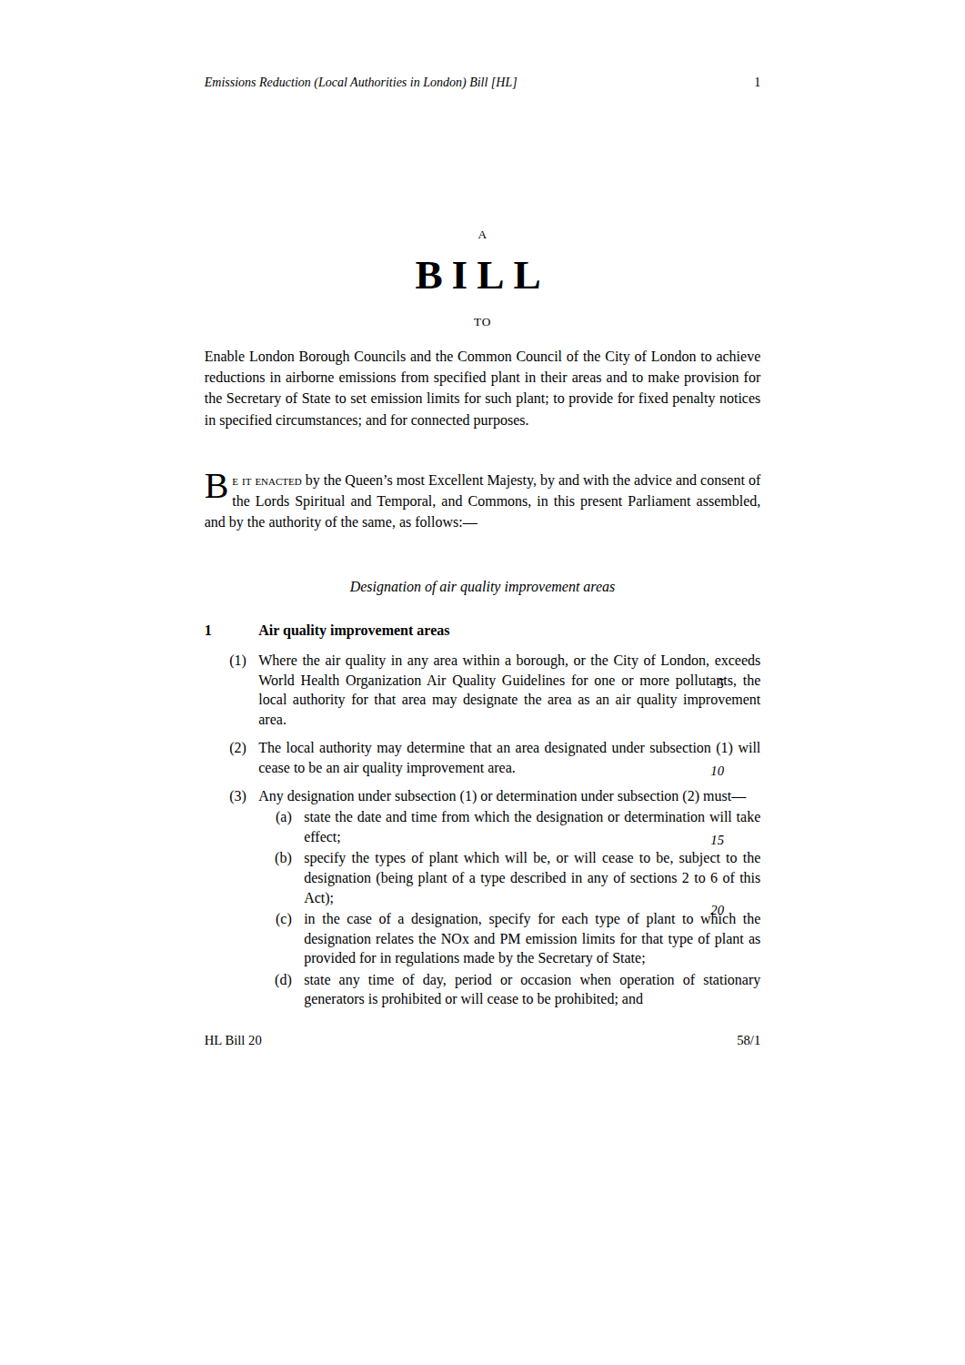Emissions Reduction (Local Authorities in London) Bill [HL]
1
A
BILL
TO
Enable London Borough Councils and the Common Council of the City of London to achieve reductions in airborne emissions from specified plant in their areas and to make provision for the Secretary of State to set emission limits for such plant; to provide for fixed penalty notices in specified circumstances; and for connected purposes.
Be it enacted by the Queen’s most Excellent Majesty, by and with the advice and consent of the Lords Spiritual and Temporal, and Commons, in this present Parliament assembled, and by the authority of the same, as follows:—
Designation of air quality improvement areas
5 10 15 20
1
Air quality improvement areas
(1)
Where the air quality in any area within a borough, or the City of London, exceeds World Health Organization Air Quality Guidelines for one or more pollutants, the local authority for that area may designate the area as an air quality improvement area.
(2)
The local authority may determine that an area designated under subsection (1) will cease to be an air quality improvement area.
(3)
Any designation under subsection (1) or determination under subsection (2) must—
(a)
state the date and time from which the designation or determination will take effect;
(b)
specify the types of plant which will be, or will cease to be, subject to the designation (being plant of a type described in any of sections 2 to 6 of this Act);
(c)
in the case of a designation, specify for each type of plant to which the designation relates the NOx and PM emission limits for that type of plant as provided for in regulations made by the Secretary of State;
(d)
state any time of day, period or occasion when operation of stationary generators is prohibited or will cease to be prohibited; and
HL Bill 20
58/1